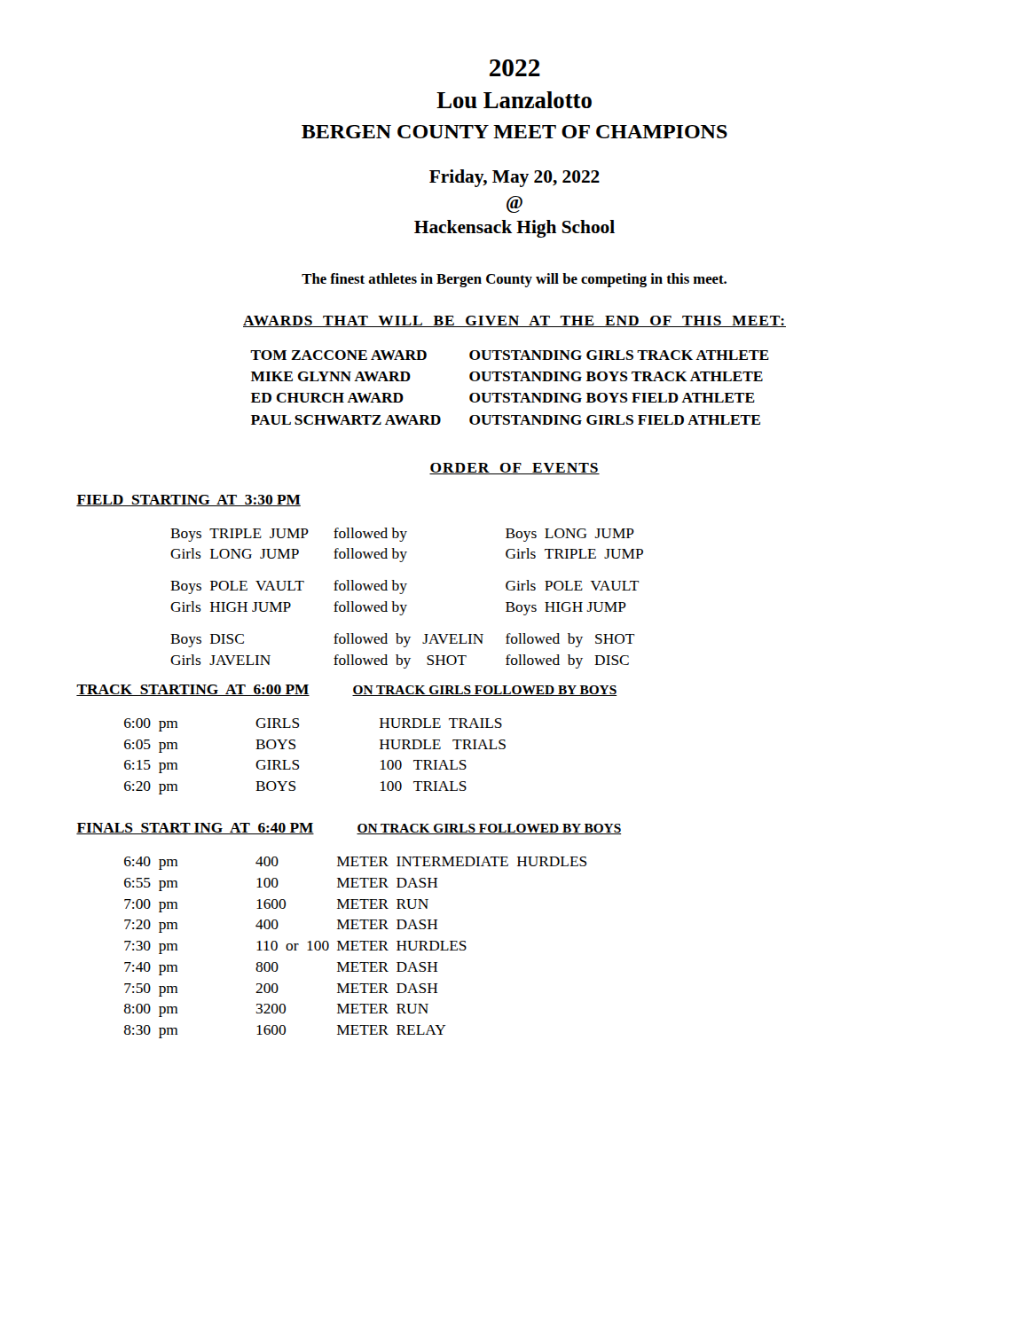2022
Lou Lanzalotto
BERGEN COUNTY MEET OF CHAMPIONS
Friday, May 20, 2022
@
Hackensack High School
The finest athletes in Bergen County will be competing in this meet.
AWARDS THAT WILL BE GIVEN AT THE END OF THIS MEET:
| TOM ZACCONE AWARD | OUTSTANDING GIRLS TRACK ATHLETE |
| MIKE GLYNN AWARD | OUTSTANDING BOYS TRACK ATHLETE |
| ED CHURCH AWARD | OUTSTANDING BOYS FIELD ATHLETE |
| PAUL SCHWARTZ AWARD | OUTSTANDING GIRLS FIELD ATHLETE |
ORDER OF EVENTS
FIELD STARTING AT 3:30 PM
| Boys | TRIPLE JUMP | followed by | Boys | LONG JUMP |
| Girls | LONG JUMP | followed by | Girls | TRIPLE JUMP |
| Boys | POLE VAULT | followed by | Girls | POLE VAULT |
| Girls | HIGH JUMP | followed by | Boys | HIGH JUMP |
| Boys | DISC | followed by JAVELIN | followed by SHOT |
| Girls | JAVELIN | followed by SHOT | followed by DISC |
TRACK STARTING AT 6:00 PMON TRACK GIRLS FOLLOWED BY BOYS
| 6:00 pm | GIRLS | HURDLE TRAILS |
| 6:05 pm | BOYS | HURDLE TRIALS |
| 6:15 pm | GIRLS | 100 TRIALS |
| 6:20 pm | BOYS | 100 TRIALS |
FINALS START ING AT 6:40 PMON TRACK GIRLS FOLLOWED BY BOYS
| 6:40 pm | 400 | METER INTERMEDIATE HURDLES |
| 6:55 pm | 100 | METER DASH |
| 7:00 pm | 1600 | METER RUN |
| 7:20 pm | 400 | METER DASH |
| 7:30 pm | 110 or 100 | METER HURDLES |
| 7:40 pm | 800 | METER DASH |
| 7:50 pm | 200 | METER DASH |
| 8:00 pm | 3200 | METER RUN |
| 8:30 pm | 1600 | METER RELAY |